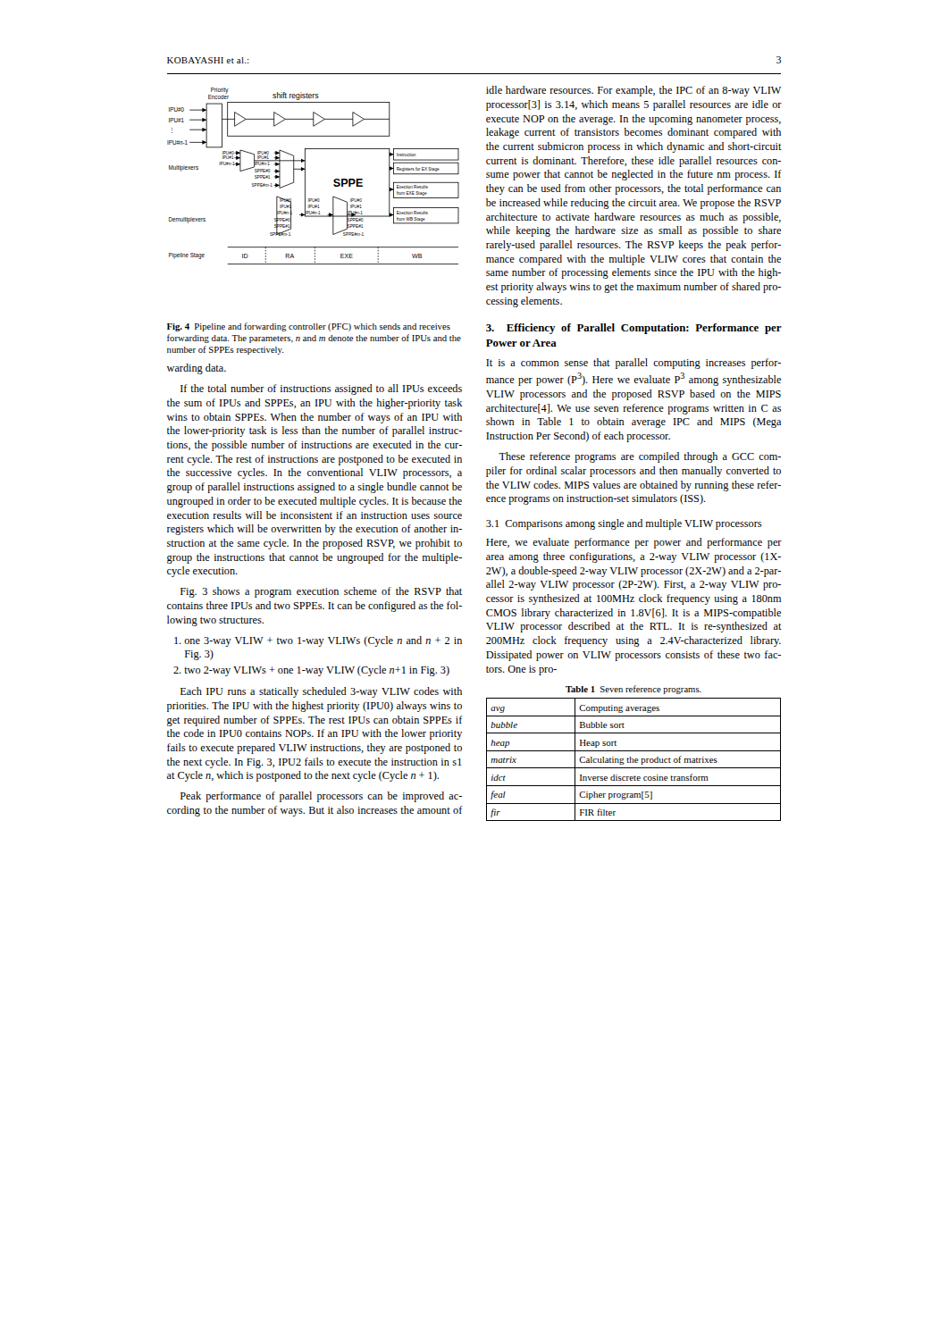KOBAYASHI et al.:
3
Priority Encoder shift registers IPU#0 IPU#1 ⋮ IPU#n-1 Multiplexers IPU#0 IPU#1 IPU#n-1 IPU#0 IPU#1 IPU#n-1 SPPE#0 SPPE#1 SPPE#m-1 SPPE Instruction Registers for EX Stage Execiton Results from EXE Stage Execiton Results from WB Stage Demultiplexers IPU#0 IPU#1 IPU#n-1 SPPE#0 SPPE#1 SPPE#m-1 IPU#0 IPU#1 IPU#n-1 IPU#0 IPU#1 IPU#n-1 SPPE#0 SPPE#1 SPPE#m-1 Pipeline Stage ID RA EXE WB
Fig. 4 Pipeline and forwarding controller (PFC) which sends and receives forwarding data. The parameters, n and m denote the number of IPUs and the number of SPPEs respectively.
warding data.
If the total number of instructions assigned to all IPUs exceeds the sum of IPUs and SPPEs, an IPU with the higher-priority task wins to obtain SPPEs. When the number of ways of an IPU with the lower-priority task is less than the number of parallel instructions, the possible number of instructions are executed in the current cycle. The rest of instructions are postponed to be executed in the successive cycles. In the conventional VLIW processors, a group of parallel instructions assigned to a single bundle cannot be ungrouped in order to be executed multiple cycles. It is because the execution results will be inconsistent if an instruction uses source registers which will be overwritten by the execution of another instruction at the same cycle. In the proposed RSVP, we prohibit to group the instructions that cannot be ungrouped for the multiple-cycle execution.
Fig. 3 shows a program execution scheme of the RSVP that contains three IPUs and two SPPEs. It can be configured as the following two structures.
one 3-way VLIW + two 1-way VLIWs (Cycle n and n + 2 in Fig. 3)
two 2-way VLIWs + one 1-way VLIW (Cycle n+1 in Fig. 3)
Each IPU runs a statically scheduled 3-way VLIW codes with priorities. The IPU with the highest priority (IPU0) always wins to get required number of SPPEs. The rest IPUs can obtain SPPEs if the code in IPU0 contains NOPs. If an IPU with the lower priority fails to execute prepared VLIW instructions, they are postponed to the next cycle. In Fig. 3, IPU2 fails to execute the instruction in s1 at Cycle n, which is postponed to the next cycle (Cycle n + 1).
Peak performance of parallel processors can be improved according to the number of ways. But it also increases the amount of idle hardware resources. For example, the IPC of an 8-way VLIW processor[3] is 3.14, which means 5 parallel resources are idle or execute NOP on the average. In the upcoming nanometer process, leakage current of transistors becomes dominant compared with the current submicron process in which dynamic and short-circuit current is dominant. Therefore, these idle parallel resources consume power that cannot be neglected in the future nm process. If they can be used from other processors, the total performance can be increased while reducing the circuit area. We propose the RSVP architecture to activate hardware resources as much as possible, while keeping the hardware size as small as possible to share rarely-used parallel resources. The RSVP keeps the peak performance compared with the multiple VLIW cores that contain the same number of processing elements since the IPU with the highest priority always wins to get the maximum number of shared processing elements.
3. Efficiency of Parallel Computation: Performance per Power or Area
It is a common sense that parallel computing increases performance per power (P3). Here we evaluate P3 among synthesizable VLIW processors and the proposed RSVP based on the MIPS architecture[4]. We use seven reference programs written in C as shown in Table 1 to obtain average IPC and MIPS (Mega Instruction Per Second) of each processor.
These reference programs are compiled through a GCC compiler for ordinal scalar processors and then manually converted to the VLIW codes. MIPS values are obtained by running these reference programs on instruction-set simulators (ISS).
3.1 Comparisons among single and multiple VLIW processors
Here, we evaluate performance per power and performance per area among three configurations, a 2-way VLIW processor (1X-2W), a double-speed 2-way VLIW processor (2X-2W) and a 2-parallel 2-way VLIW processor (2P-2W). First, a 2-way VLIW processor is synthesized at 100MHz clock frequency using a 180nm CMOS library characterized in 1.8V[6]. It is a MIPS-compatible VLIW processor described at the RTL. It is re-synthesized at 200MHz clock frequency using a 2.4V-characterized library. Dissipated power on VLIW processors consists of these two factors. One is pro-
Table 1 Seven reference programs.
| avg | Computing averages |
| bubble | Bubble sort |
| heap | Heap sort |
| matrix | Calculating the product of matrixes |
| idct | Inverse discrete cosine transform |
| feal | Cipher program[5] |
| fir | FIR filter |